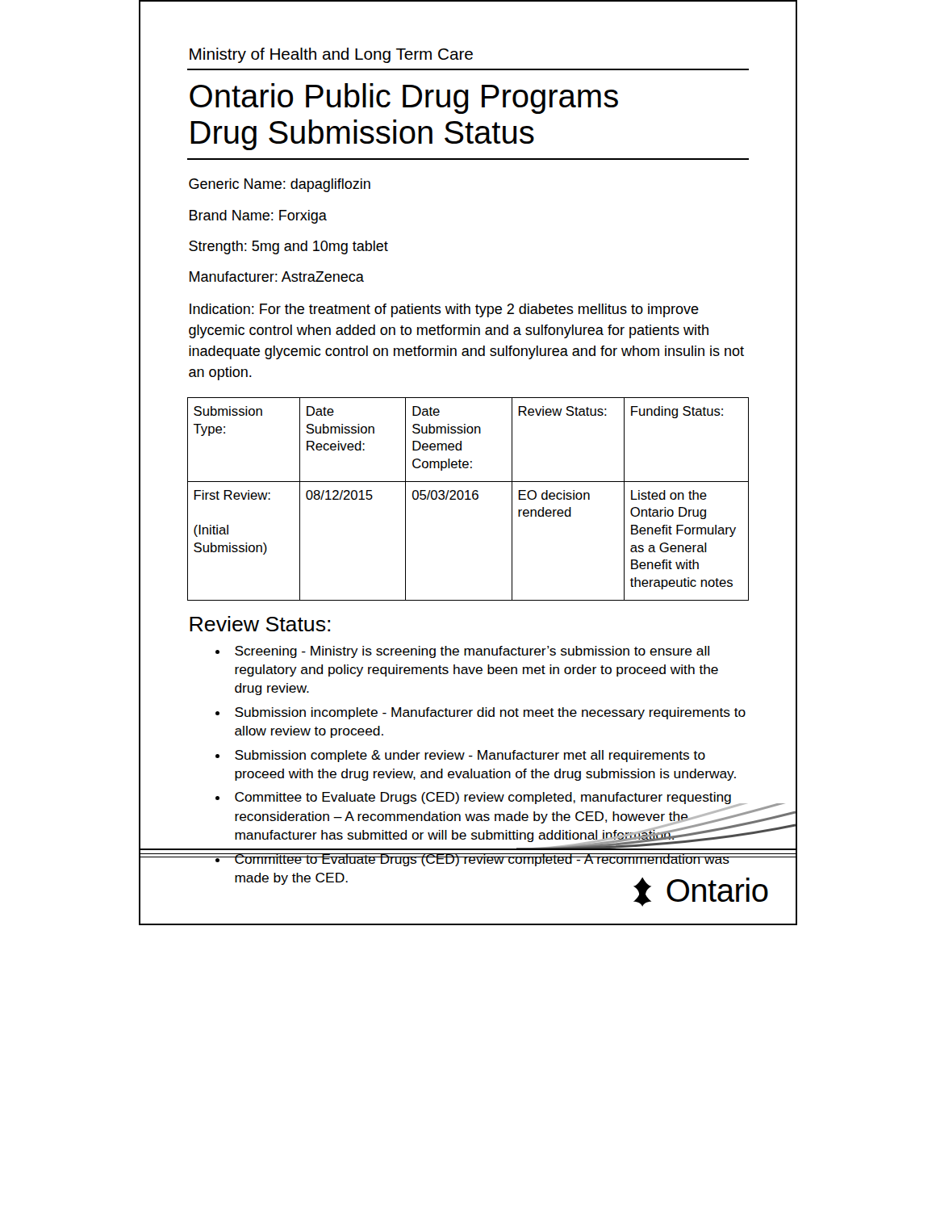Ministry of Health and Long Term Care
Ontario Public Drug Programs
Drug Submission Status
Generic Name: dapagliflozin
Brand Name: Forxiga
Strength: 5mg and 10mg tablet
Manufacturer: AstraZeneca
Indication: For the treatment of patients with type 2 diabetes mellitus to improve glycemic control when added on to metformin and a sulfonylurea for patients with inadequate glycemic control on metformin and sulfonylurea and for whom insulin is not an option.
| Submission Type: | Date Submission Received: | Date Submission Deemed Complete: | Review Status: | Funding Status: |
| --- | --- | --- | --- | --- |
| First Review: (Initial Submission) | 08/12/2015 | 05/03/2016 | EO decision rendered | Listed on the Ontario Drug Benefit Formulary as a General Benefit with therapeutic notes |
Review Status:
Screening - Ministry is screening the manufacturer’s submission to ensure all regulatory and policy requirements have been met in order to proceed with the drug review.
Submission incomplete - Manufacturer did not meet the necessary requirements to allow review to proceed.
Submission complete & under review - Manufacturer met all requirements to proceed with the drug review, and evaluation of the drug submission is underway.
Committee to Evaluate Drugs (CED) review completed, manufacturer requesting reconsideration – A recommendation was made by the CED, however the manufacturer has submitted or will be submitting additional information.
Committee to Evaluate Drugs (CED) review completed - A recommendation was made by the CED.
Ontario